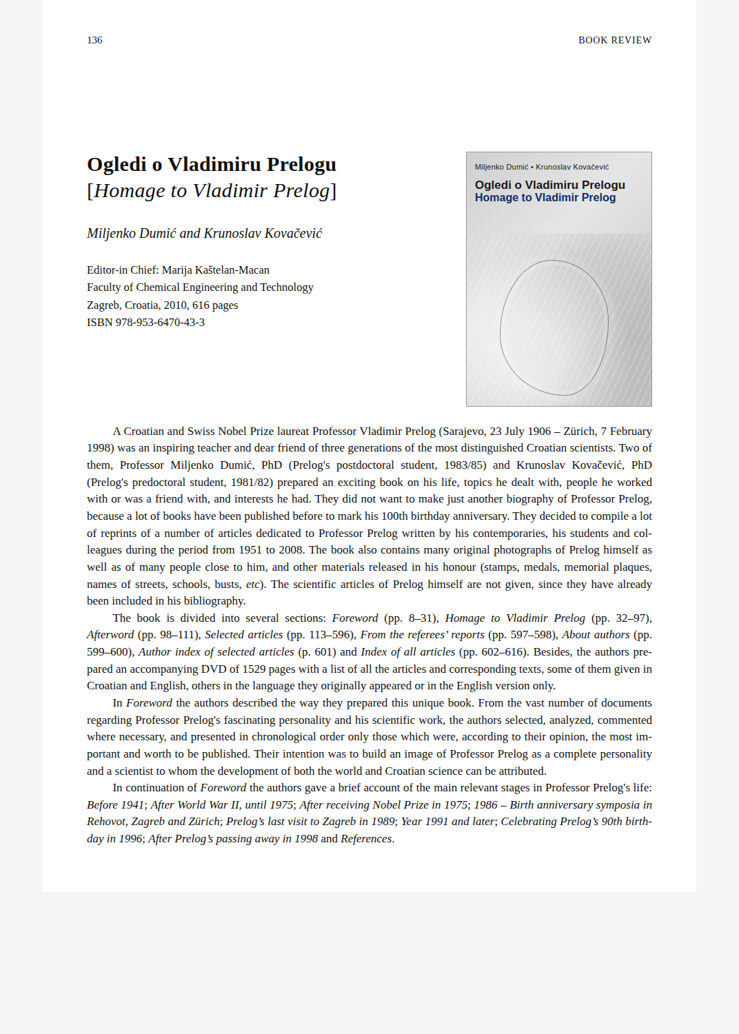136 BOOK REVIEW
Miljenko Dumić • Krunoslav Kovačević
Ogledi o Vladimiru Prelogu Homage to Vladimir Prelog
Ogledi o Vladimiru Prelogu [Homage to Vladimir Prelog]
Miljenko Dumić and Krunoslav Kovačević
Editor-in Chief: Marija Kaštelan-Macan Faculty of Chemical Engineering and Technology Zagreb, Croatia, 2010, 616 pages ISBN 978-953-6470-43-3
A Croatian and Swiss Nobel Prize laureat Professor Vladimir Prelog (Sarajevo, 23 July 1906 – Zürich, 7 February 1998) was an inspiring teacher and dear friend of three generations of the most distinguished Croatian scientists. Two of them, Professor Miljenko Dumić, PhD (Prelog's postdoctoral student, 1983/85) and Krunoslav Kovačević, PhD (Prelog's predoctoral student, 1981/82) prepared an exciting book on his life, topics he dealt with, people he worked with or was a friend with, and interests he had. They did not want to make just another biography of Professor Prelog, because a lot of books have been published before to mark his 100th birthday anniversary. They decided to compile a lot of reprints of a number of articles dedicated to Professor Prelog written by his contemporaries, his students and colleagues during the period from 1951 to 2008. The book also contains many original photographs of Prelog himself as well as of many people close to him, and other materials released in his honour (stamps, medals, memorial plaques, names of streets, schools, busts, etc). The scientific articles of Prelog himself are not given, since they have already been included in his bibliography.
The book is divided into several sections: Foreword (pp. 8–31), Homage to Vladimir Prelog (pp. 32–97), Afterword (pp. 98–111), Selected articles (pp. 113–596), From the referees’ reports (pp. 597–598), About authors (pp. 599–600), Author index of selected articles (p. 601) and Index of all articles (pp. 602–616). Besides, the authors prepared an accompanying DVD of 1529 pages with a list of all the articles and corresponding texts, some of them given in Croatian and English, others in the language they originally appeared or in the English version only.
In Foreword the authors described the way they prepared this unique book. From the vast number of documents regarding Professor Prelog's fascinating personality and his scientific work, the authors selected, analyzed, commented where necessary, and presented in chronological order only those which were, according to their opinion, the most important and worth to be published. Their intention was to build an image of Professor Prelog as a complete personality and a scientist to whom the development of both the world and Croatian science can be attributed.
In continuation of Foreword the authors gave a brief account of the main relevant stages in Professor Prelog's life: Before 1941; After World War II, until 1975; After receiving Nobel Prize in 1975; 1986 – Birth anniversary symposia in Rehovot, Zagreb and Zürich; Prelog’s last visit to Zagreb in 1989; Year 1991 and later; Celebrating Prelog’s 90th birthday in 1996; After Prelog’s passing away in 1998 and References.